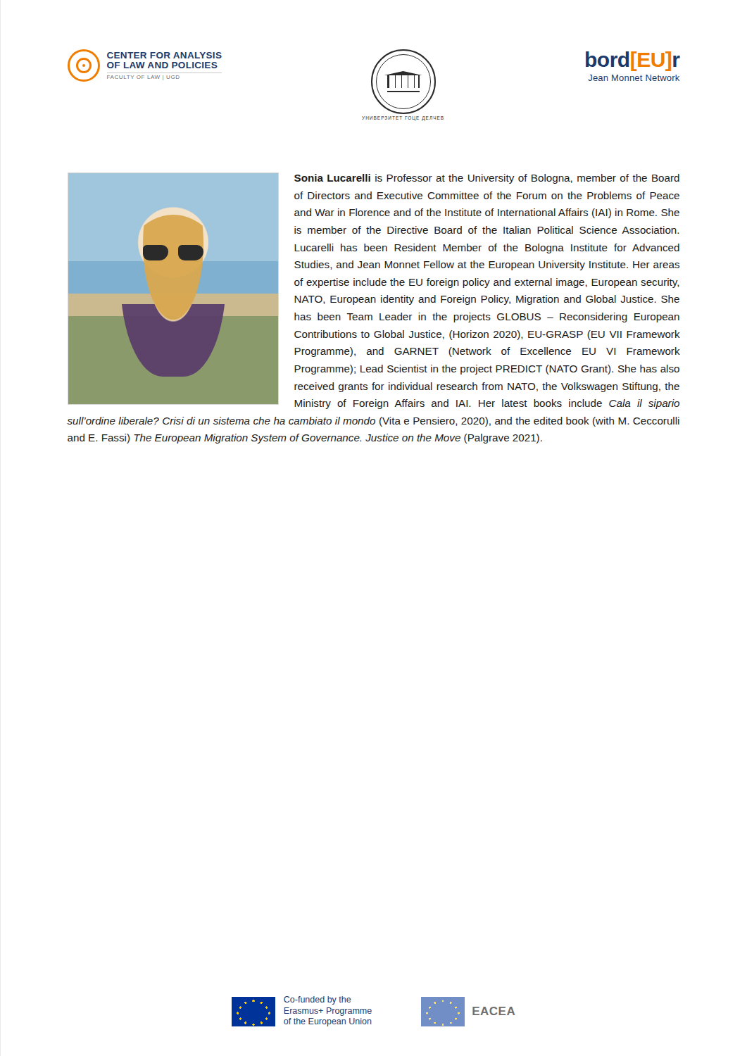Center for Analysis
of Law and Policies
Faculty of Law | UGD
УНИВЕРЗИТЕТ ГОЦЕ ДЕЛЧЕВ
bord[EU] r
Jean Monnet Network
Sonia Lucarelli is Professor at the University of Bologna, member of the Board of Directors and Executive Committee of the Forum on the Problems of Peace and War in Florence and of the Institute of International Affairs (IAI) in Rome. She is member of the Directive Board of the Italian Political Science Association. Lucarelli has been Resident Member of the Bologna Institute for Advanced Studies, and Jean Monnet Fellow at the European University Institute. Her areas of expertise include the EU foreign policy and external image, European security, NATO, European identity and Foreign Policy, Migration and Global Justice. She has been Team Leader in the projects GLOBUS – Reconsidering European Contributions to Global Justice, (Horizon 2020), EU-GRASP (EU VII Framework Programme), and GARNET (Network of Excellence EU VI Framework Programme); Lead Scientist in the project PREDICT (NATO Grant). She has also received grants for individual research from NATO, the Volkswagen Stiftung, the Ministry of Foreign Affairs and IAI. Her latest books include Cala il sipario sull’ordine liberale? Crisi di un sistema che ha cambiato il mondo (Vita e Pensiero, 2020), and the edited book (with M. Ceccorulli and E. Fassi) The European Migration System of Governance. Justice on the Move (Palgrave 2021).
Co-funded by the
Erasmus+ Programme
of the European Union
EACEA